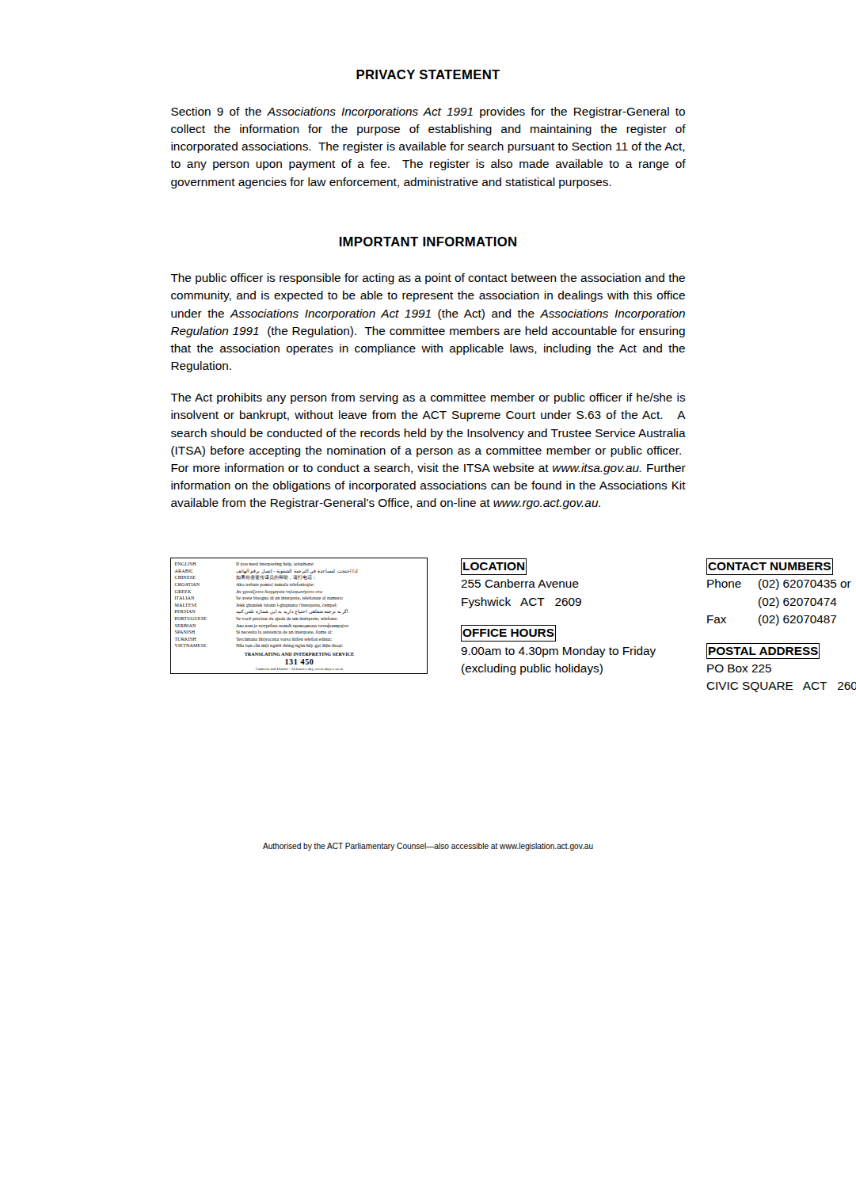PRIVACY STATEMENT
Section 9 of the Associations Incorporations Act 1991 provides for the Registrar-General to collect the information for the purpose of establishing and maintaining the register of incorporated associations. The register is available for search pursuant to Section 11 of the Act, to any person upon payment of a fee. The register is also made available to a range of government agencies for law enforcement, administrative and statistical purposes.
IMPORTANT INFORMATION
The public officer is responsible for acting as a point of contact between the association and the community, and is expected to be able to represent the association in dealings with this office under the Associations Incorporation Act 1991 (the Act) and the Associations Incorporation Regulation 1991 (the Regulation). The committee members are held accountable for ensuring that the association operates in compliance with applicable laws, including the Act and the Regulation.
The Act prohibits any person from serving as a committee member or public officer if he/she is insolvent or bankrupt, without leave from the ACT Supreme Court under S.63 of the Act. A search should be conducted of the records held by the Insolvency and Trustee Service Australia (ITSA) before accepting the nomination of a person as a committee member or public officer. For more information or to conduct a search, visit the ITSA website at www.itsa.gov.au. Further information on the obligations of incorporated associations can be found in the Associations Kit available from the Registrar-General's Office, and on-line at www.rgo.act.gov.au.
| ENGLISH | If you need interpreting help, telephone: |
| ARABIC | إذا احتجت لمساعدة في الترجمة الشفوية - إتصل برقم الهاتف |
| CHINESE | 如果你需要传译员的帮助，请打电话： |
| CROATIAN | Ako trebate pomoć tumača telefonirajte: |
| GREEK | Αν χρειάζεστε διερμηνέα τηλεφωνήσετε στο |
| ITALIAN | Se avete bisogno di un interprete, telefonate al numero: |
| MALTESE | Jekk ghandek bżonn l-ghajnuna t'interpretu, ċempel: |
| PERSIAN | اگر به ترجمه شفاهی احتیاج دارید به این شماره تلفن کنید |
| PORTUGUESE | Se você precisar da ajuda de um intérprete, telefone: |
| SERBIAN | Ако вам је потребна помоћ преводиоца телефонирајте: |
| SPANISH | Si necesita la asistencia de un intérprete, llame al: |
| TURKISH | Tercümana ihtiyacınız varsa lütfen telefon ediniz: |
| VIETNAMESE | Nếu bạn cần một người thông-ngôn hãy gọi điện-thoại: |
TRANSLATING AND INTERPRETING SERVICE
131 450
Canberra and District - 24 hours a day, seven days a week
LOCATION
255 Canberra Avenue
Fyshwick ACT 2609
OFFICE HOURS
9.00am to 4.30pm Monday to Friday
(excluding public holidays)
CONTACT NUMBERS
| Phone | (02) 62070435 or |
| | (02) 62070474 |
| Fax | (02) 62070487 |
POSTAL ADDRESS
PO Box 225
CIVIC SQUARE ACT 2608
Authorised by the ACT Parliamentary Counsel—also accessible at www.legislation.act.gov.au